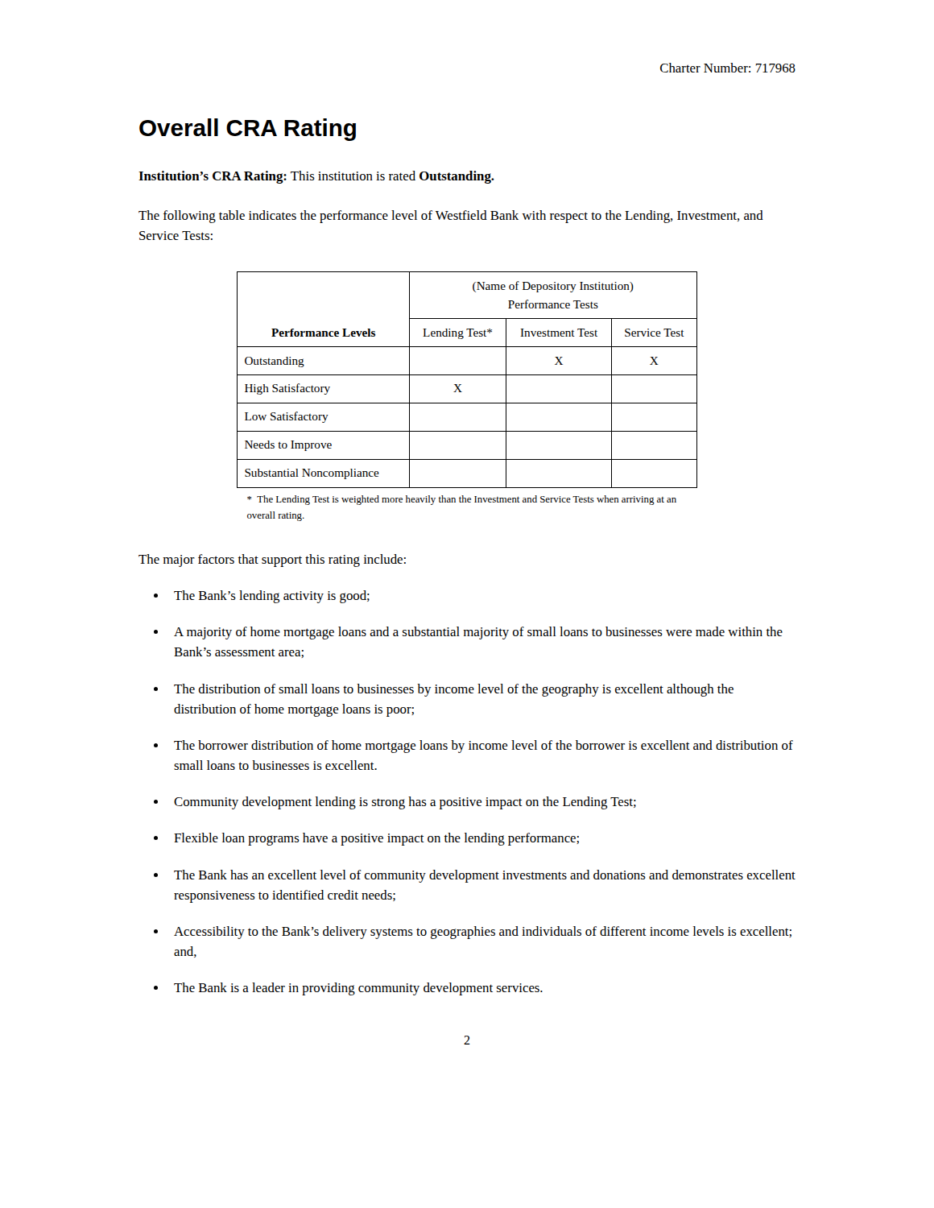Charter Number: 717968
Overall CRA Rating
Institution’s CRA Rating: This institution is rated Outstanding.
The following table indicates the performance level of Westfield Bank with respect to the Lending, Investment, and Service Tests:
| Performance Levels | (Name of Depository Institution) Performance Tests |
| --- | --- |
| Lending Test* | Investment Test | Service Test |
| Outstanding | | X | X |
| High Satisfactory | X | | |
| Low Satisfactory | | | |
| Needs to Improve | | | |
| Substantial Noncompliance | | | |
* The Lending Test is weighted more heavily than the Investment and Service Tests when arriving at an overall rating.
The major factors that support this rating include:
The Bank’s lending activity is good;
A majority of home mortgage loans and a substantial majority of small loans to businesses were made within the Bank’s assessment area;
The distribution of small loans to businesses by income level of the geography is excellent although the distribution of home mortgage loans is poor;
The borrower distribution of home mortgage loans by income level of the borrower is excellent and distribution of small loans to businesses is excellent.
Community development lending is strong has a positive impact on the Lending Test;
Flexible loan programs have a positive impact on the lending performance;
The Bank has an excellent level of community development investments and donations and demonstrates excellent responsiveness to identified credit needs;
Accessibility to the Bank’s delivery systems to geographies and individuals of different income levels is excellent; and,
The Bank is a leader in providing community development services.
2